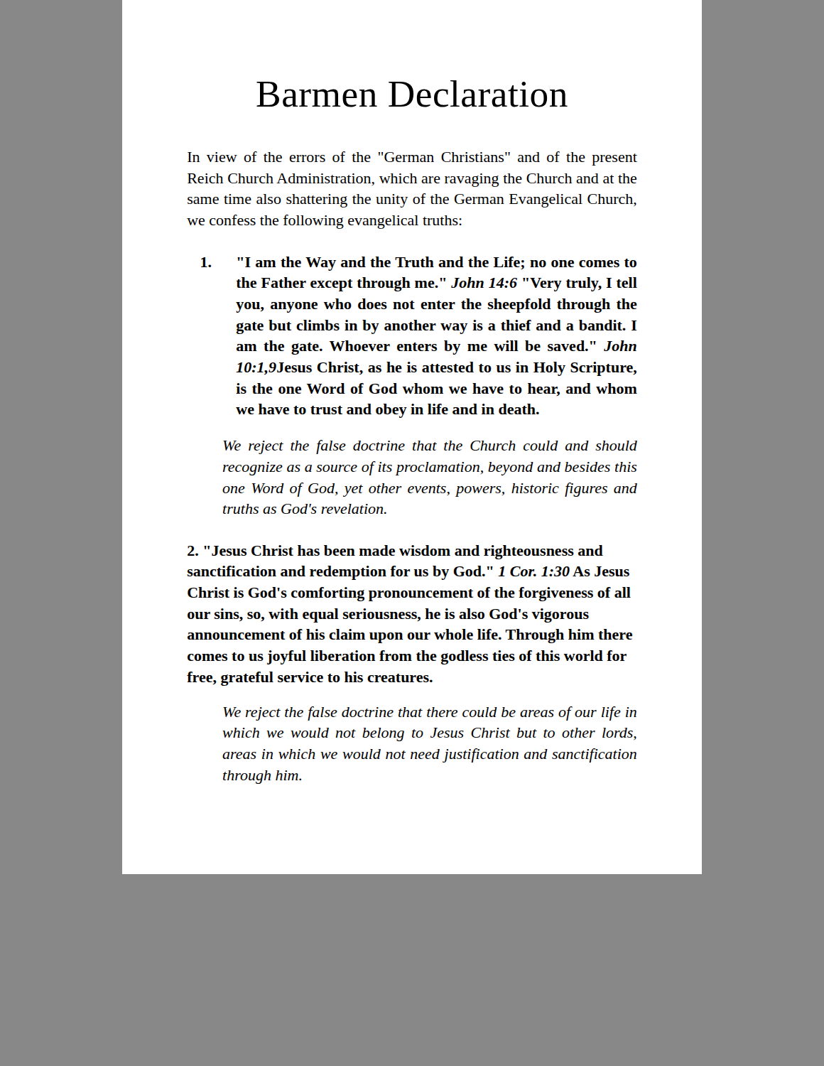Barmen Declaration
In view of the errors of the "German Christians" and of the present Reich Church Administration, which are ravaging the Church and at the same time also shattering the unity of the German Evangelical Church, we confess the following evangelical truths:
"I am the Way and the Truth and the Life; no one comes to the Father except through me." John 14:6 "Very truly, I tell you, anyone who does not enter the sheepfold through the gate but climbs in by another way is a thief and a bandit. I am the gate. Whoever enters by me will be saved." John 10:1,9Jesus Christ, as he is attested to us in Holy Scripture, is the one Word of God whom we have to hear, and whom we have to trust and obey in life and in death.
We reject the false doctrine that the Church could and should recognize as a source of its proclamation, beyond and besides this one Word of God, yet other events, powers, historic figures and truths as God's revelation.
2. "Jesus Christ has been made wisdom and righteousness and sanctification and redemption for us by God." 1 Cor. 1:30 As Jesus Christ is God's comforting pronouncement of the forgiveness of all our sins, so, with equal seriousness, he is also God's vigorous announcement of his claim upon our whole life. Through him there comes to us joyful liberation from the godless ties of this world for free, grateful service to his creatures.
We reject the false doctrine that there could be areas of our life in which we would not belong to Jesus Christ but to other lords, areas in which we would not need justification and sanctification through him.